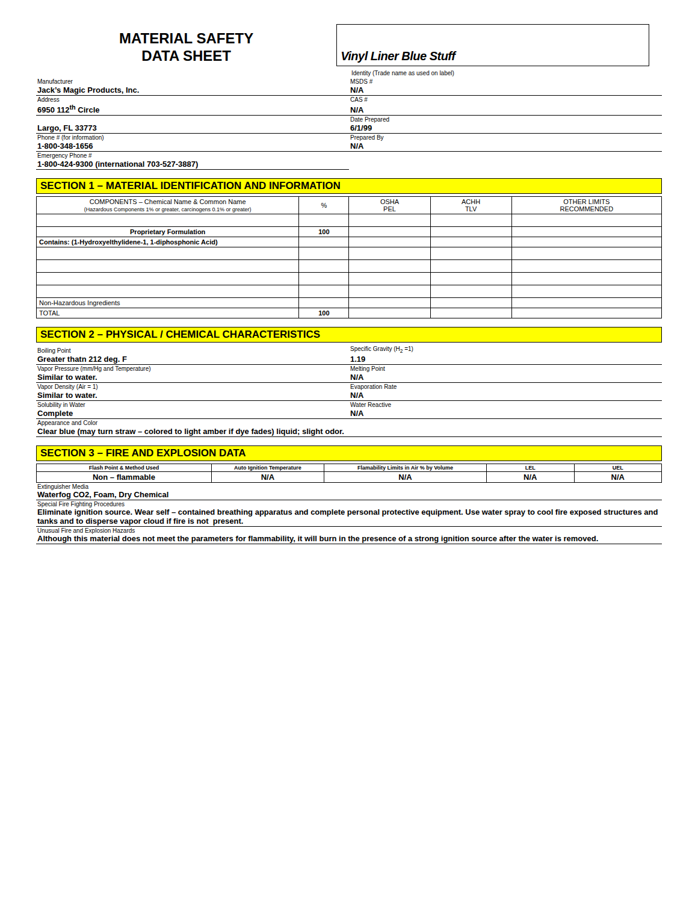MATERIAL SAFETY
DATA SHEET
Vinyl Liner Blue Stuff
Identity (Trade name as used on label)
| Manufacturer | MSDS # |
| Jack’s Magic Products, Inc. | N/A |
| Address | CAS # |
| 6950 112 th Circle | N/A |
| | Date Prepared |
| Largo, FL 33773 | 6/1/99 |
| Phone # (for information) | Prepared By |
| 1-800-348-1656 | N/A |
| Emergency Phone # | |
| 1-800-424-9300 (international 703-527-3887) | |
SECTION 1 – MATERIAL IDENTIFICATION AND INFORMATION
| COMPONENTS – Chemical Name & Common Name (Hazardous Components 1% or greater, carcinogens 0.1% or greater) | % | OSHA PEL | ACHH TLV | OTHER LIMITS RECOMMENDED |
| --- | --- | --- | --- | --- |
| Proprietary Formulation | 100 | | | |
| Contains: (1-Hydroxyelthylidene-1, 1-diphosphonic Acid) | | | | |
| Non-Hazardous Ingredients | | | | |
| TOTAL | 100 | | | |
SECTION 2 – PHYSICAL / CHEMICAL CHARACTERISTICS
| Boiling Point | Specific Gravity (H 2 =1) |
| Greater thatn 212 deg. F | 1.19 |
| Vapor Pressure (mm/Hg and Temperature) | Melting Point |
| Similar to water. | N/A |
| Vapor Density (Air = 1) | Evaporation Rate |
| Similar to water. | N/A |
| Solubility in Water | Water Reactive |
| Complete | N/A |
| Appearance and Color |
| Clear blue (may turn straw – colored to light amber if dye fades) liquid; slight odor. |
SECTION 3 – FIRE AND EXPLOSION DATA
| Flash Point & Method Used | Auto Ignition Temperature | Flamability Limits in Air % by Volume | LEL | UEL |
| --- | --- | --- | --- | --- |
| Non – flammable | N/A | N/A | N/A | N/A |
Extinguisher Media Waterfog CO2, Foam, Dry Chemical
Special Fire Fighting Procedures Eliminate ignition source. Wear self – contained breathing apparatus and complete personal protective equipment. Use water spray to cool fire exposed structures and tanks and to disperse vapor cloud if fire is not present.
Unusual Fire and Explosion Hazards Although this material does not meet the parameters for flammability, it will burn in the presence of a strong ignition source after the water is removed.